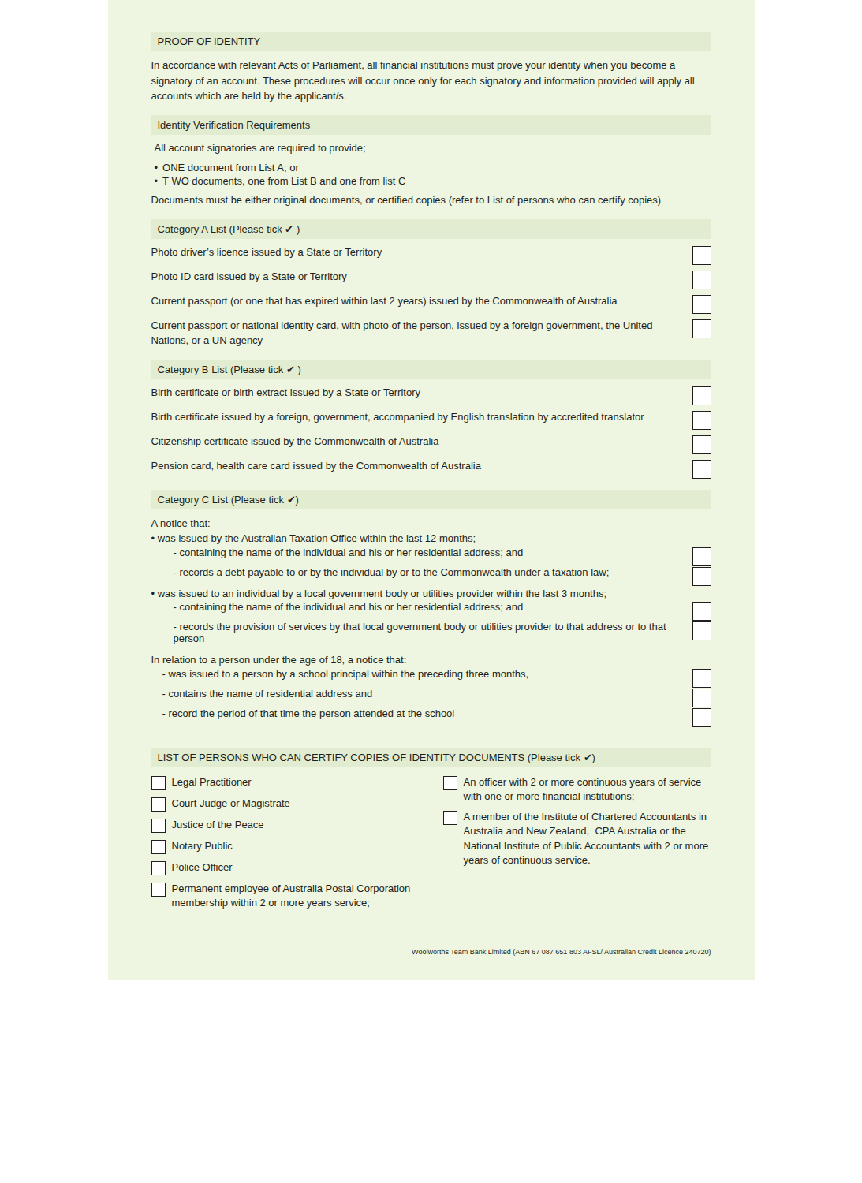PROOF OF IDENTITY
In accordance with relevant Acts of Parliament, all financial institutions must prove your identity when you become a signatory of an account. These procedures will occur once only for each signatory and information provided will apply all accounts which are held by the applicant/s.
Identity Verification Requirements
All account signatories are required to provide;
ONE document from List A; or
T WO documents, one from List B and one from list C
Documents must be either original documents, or certified copies (refer to List of persons who can certify copies)
Category A List (Please tick ✔ )
Photo driver’s licence issued by a State or Territory
Photo ID card issued by a State or Territory
Current passport (or one that has expired within last 2 years) issued by the Commonwealth of Australia
Current passport or national identity card, with photo of the person, issued by a foreign government, the United Nations, or a UN agency
Category B List (Please tick ✔ )
Birth certificate or birth extract issued by a State or Territory
Birth certificate issued by a foreign, government, accompanied by English translation by accredited translator
Citizenship certificate issued by the Commonwealth of Australia
Pension card, health care card issued by the Commonwealth of Australia
Category C List (Please tick ✔)
A notice that:
• was issued by the Australian Taxation Office within the last 12 months;
- containing the name of the individual and his or her residential address; and
- records a debt payable to or by the individual by or to the Commonwealth under a taxation law;
• was issued to an individual by a local government body or utilities provider within the last 3 months;
- containing the name of the individual and his or her residential address; and
- records the provision of services by that local government body or utilities provider to that address or to that person
In relation to a person under the age of 18, a notice that:
- was issued to a person by a school principal within the preceding three months,
- contains the name of residential address and
- record the period of that time the person attended at the school
LIST OF PERSONS WHO CAN CERTIFY COPIES OF IDENTITY DOCUMENTS (Please tick ✔)
Legal Practitioner
Court Judge or Magistrate
Justice of the Peace
Notary Public
Police Officer
Permanent employee of Australia Postal Corporation membership within 2 or more years service;
An officer with 2 or more continuous years of service with one or more financial institutions;
A member of the Institute of Chartered Accountants in Australia and New Zealand, CPA Australia or the National Institute of Public Accountants with 2 or more years of continuous service.
Woolworths Team Bank Limited (ABN 67 087 651 803 AFSL/ Australian Credit Licence 240720)